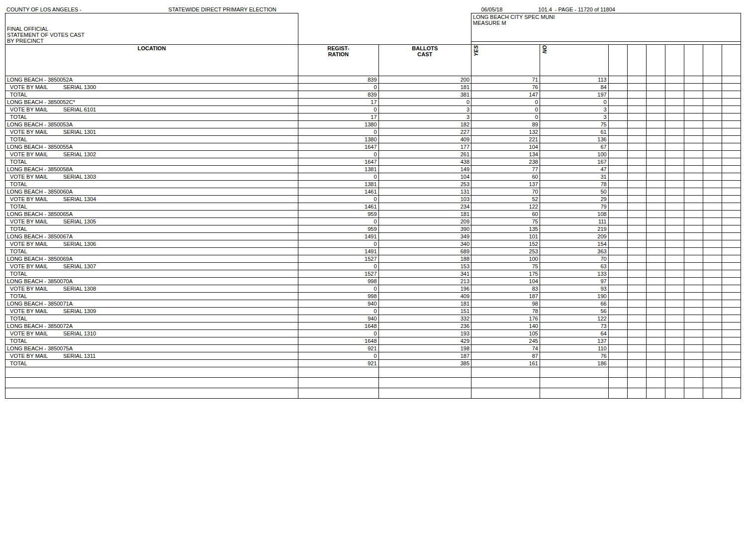| COUNTY OF LOS ANGELES - | STATEWIDE DIRECT PRIMARY ELECTION | | 06/05/18 | 101.4 | - PAGE - 11720 of 11804 |
| FINAL OFFICIAL STATEMENT OF VOTES CAST BY PRECINCT | | LONG BEACH CITY SPEC MUNI MEASURE M |
| LOCATION | REGIST- RATION | BALLOTS CAST | YES | NO | | | | | | | |
| LONG BEACH - 3850052A | 839 | 200 | 71 | 113 | | | | | | | |
| VOTE BY MAIL SERIAL 1300 | 0 | 181 | 76 | 84 | | | | | | | |
| TOTAL | 839 | 381 | 147 | 197 | | | | | | | |
| LONG BEACH - 3850052C* | 17 | 0 | 0 | 0 | | | | | | | |
| VOTE BY MAIL SERIAL 6101 | 0 | 3 | 0 | 3 | | | | | | | |
| TOTAL | 17 | 3 | 0 | 3 | | | | | | | |
| LONG BEACH - 3850053A | 1380 | 182 | 89 | 75 | | | | | | | |
| VOTE BY MAIL SERIAL 1301 | 0 | 227 | 132 | 61 | | | | | | | |
| TOTAL | 1380 | 409 | 221 | 136 | | | | | | | |
| LONG BEACH - 3850055A | 1647 | 177 | 104 | 67 | | | | | | | |
| VOTE BY MAIL SERIAL 1302 | 0 | 261 | 134 | 100 | | | | | | | |
| TOTAL | 1647 | 438 | 238 | 167 | | | | | | | |
| LONG BEACH - 3850058A | 1381 | 149 | 77 | 47 | | | | | | | |
| VOTE BY MAIL SERIAL 1303 | 0 | 104 | 60 | 31 | | | | | | | |
| TOTAL | 1381 | 253 | 137 | 78 | | | | | | | |
| LONG BEACH - 3850060A | 1461 | 131 | 70 | 50 | | | | | | | |
| VOTE BY MAIL SERIAL 1304 | 0 | 103 | 52 | 29 | | | | | | | |
| TOTAL | 1461 | 234 | 122 | 79 | | | | | | | |
| LONG BEACH - 3850065A | 959 | 181 | 60 | 108 | | | | | | | |
| VOTE BY MAIL SERIAL 1305 | 0 | 209 | 75 | 111 | | | | | | | |
| TOTAL | 959 | 390 | 135 | 219 | | | | | | | |
| LONG BEACH - 3850067A | 1491 | 349 | 101 | 209 | | | | | | | |
| VOTE BY MAIL SERIAL 1306 | 0 | 340 | 152 | 154 | | | | | | | |
| TOTAL | 1491 | 689 | 253 | 363 | | | | | | | |
| LONG BEACH - 3850069A | 1527 | 188 | 100 | 70 | | | | | | | |
| VOTE BY MAIL SERIAL 1307 | 0 | 153 | 75 | 63 | | | | | | | |
| TOTAL | 1527 | 341 | 175 | 133 | | | | | | | |
| LONG BEACH - 3850070A | 998 | 213 | 104 | 97 | | | | | | | |
| VOTE BY MAIL SERIAL 1308 | 0 | 196 | 83 | 93 | | | | | | | |
| TOTAL | 998 | 409 | 187 | 190 | | | | | | | |
| LONG BEACH - 3850071A | 940 | 181 | 98 | 66 | | | | | | | |
| VOTE BY MAIL SERIAL 1309 | 0 | 151 | 78 | 56 | | | | | | | |
| TOTAL | 940 | 332 | 176 | 122 | | | | | | | |
| LONG BEACH - 3850072A | 1648 | 236 | 140 | 73 | | | | | | | |
| VOTE BY MAIL SERIAL 1310 | 0 | 193 | 105 | 64 | | | | | | | |
| TOTAL | 1648 | 429 | 245 | 137 | | | | | | | |
| LONG BEACH - 3850075A | 921 | 198 | 74 | 110 | | | | | | | |
| VOTE BY MAIL SERIAL 1311 | 0 | 187 | 87 | 76 | | | | | | | |
| TOTAL | 921 | 385 | 161 | 186 | | | | | | | |